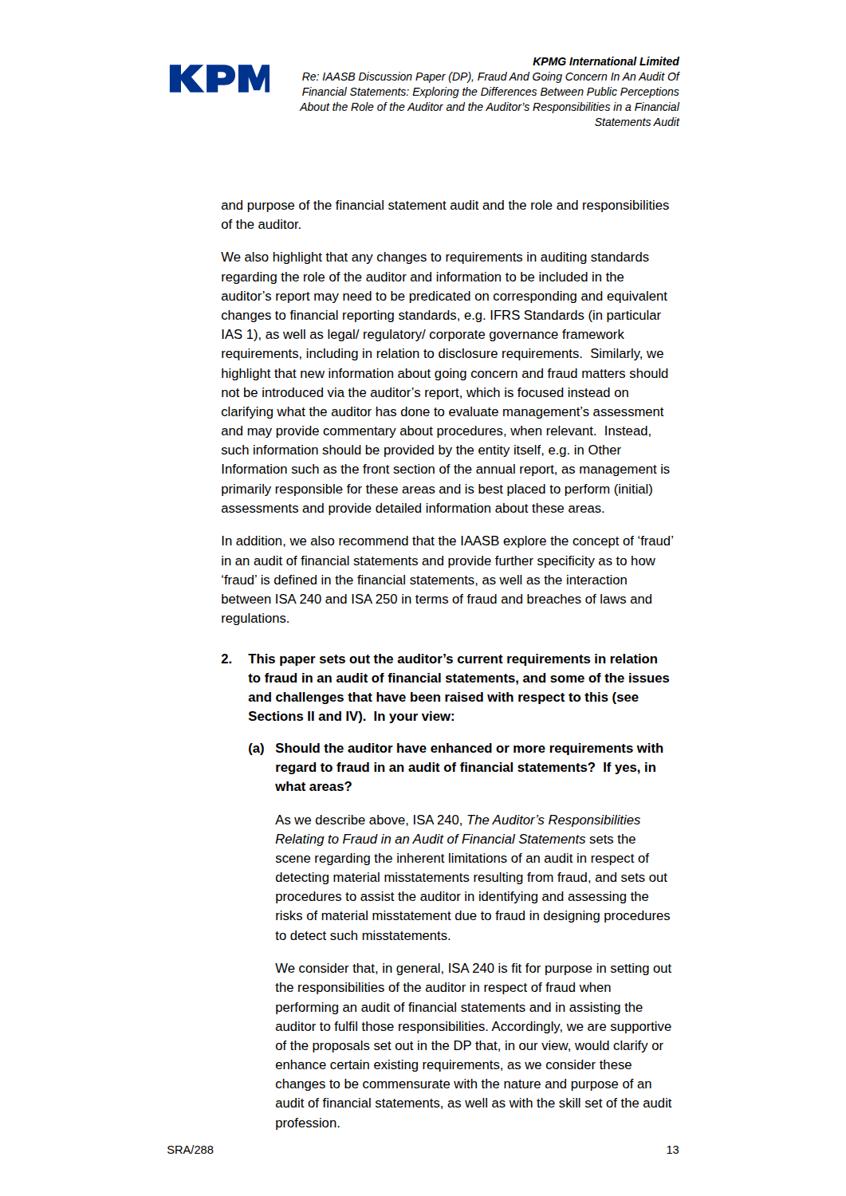KPMG International Limited
Re: IAASB Discussion Paper (DP), Fraud And Going Concern In An Audit Of Financial Statements: Exploring the Differences Between Public Perceptions About the Role of the Auditor and the Auditor’s Responsibilities in a Financial Statements Audit
and purpose of the financial statement audit and the role and responsibilities of the auditor.
We also highlight that any changes to requirements in auditing standards regarding the role of the auditor and information to be included in the auditor’s report may need to be predicated on corresponding and equivalent changes to financial reporting standards, e.g. IFRS Standards (in particular IAS 1), as well as legal/ regulatory/ corporate governance framework requirements, including in relation to disclosure requirements. Similarly, we highlight that new information about going concern and fraud matters should not be introduced via the auditor’s report, which is focused instead on clarifying what the auditor has done to evaluate management’s assessment and may provide commentary about procedures, when relevant. Instead, such information should be provided by the entity itself, e.g. in Other Information such as the front section of the annual report, as management is primarily responsible for these areas and is best placed to perform (initial) assessments and provide detailed information about these areas.
In addition, we also recommend that the IAASB explore the concept of ‘fraud’ in an audit of financial statements and provide further specificity as to how ‘fraud’ is defined in the financial statements, as well as the interaction between ISA 240 and ISA 250 in terms of fraud and breaches of laws and regulations.
2.
This paper sets out the auditor’s current requirements in relation to fraud in an audit of financial statements, and some of the issues and challenges that have been raised with respect to this (see Sections II and IV). In your view:
(a)
Should the auditor have enhanced or more requirements with regard to fraud in an audit of financial statements? If yes, in what areas?
As we describe above, ISA 240, The Auditor’s Responsibilities Relating to Fraud in an Audit of Financial Statements sets the scene regarding the inherent limitations of an audit in respect of detecting material misstatements resulting from fraud, and sets out procedures to assist the auditor in identifying and assessing the risks of material misstatement due to fraud in designing procedures to detect such misstatements.
We consider that, in general, ISA 240 is fit for purpose in setting out the responsibilities of the auditor in respect of fraud when performing an audit of financial statements and in assisting the auditor to fulfil those responsibilities. Accordingly, we are supportive of the proposals set out in the DP that, in our view, would clarify or enhance certain existing requirements, as we consider these changes to be commensurate with the nature and purpose of an audit of financial statements, as well as with the skill set of the audit profession.
SRA/288 13